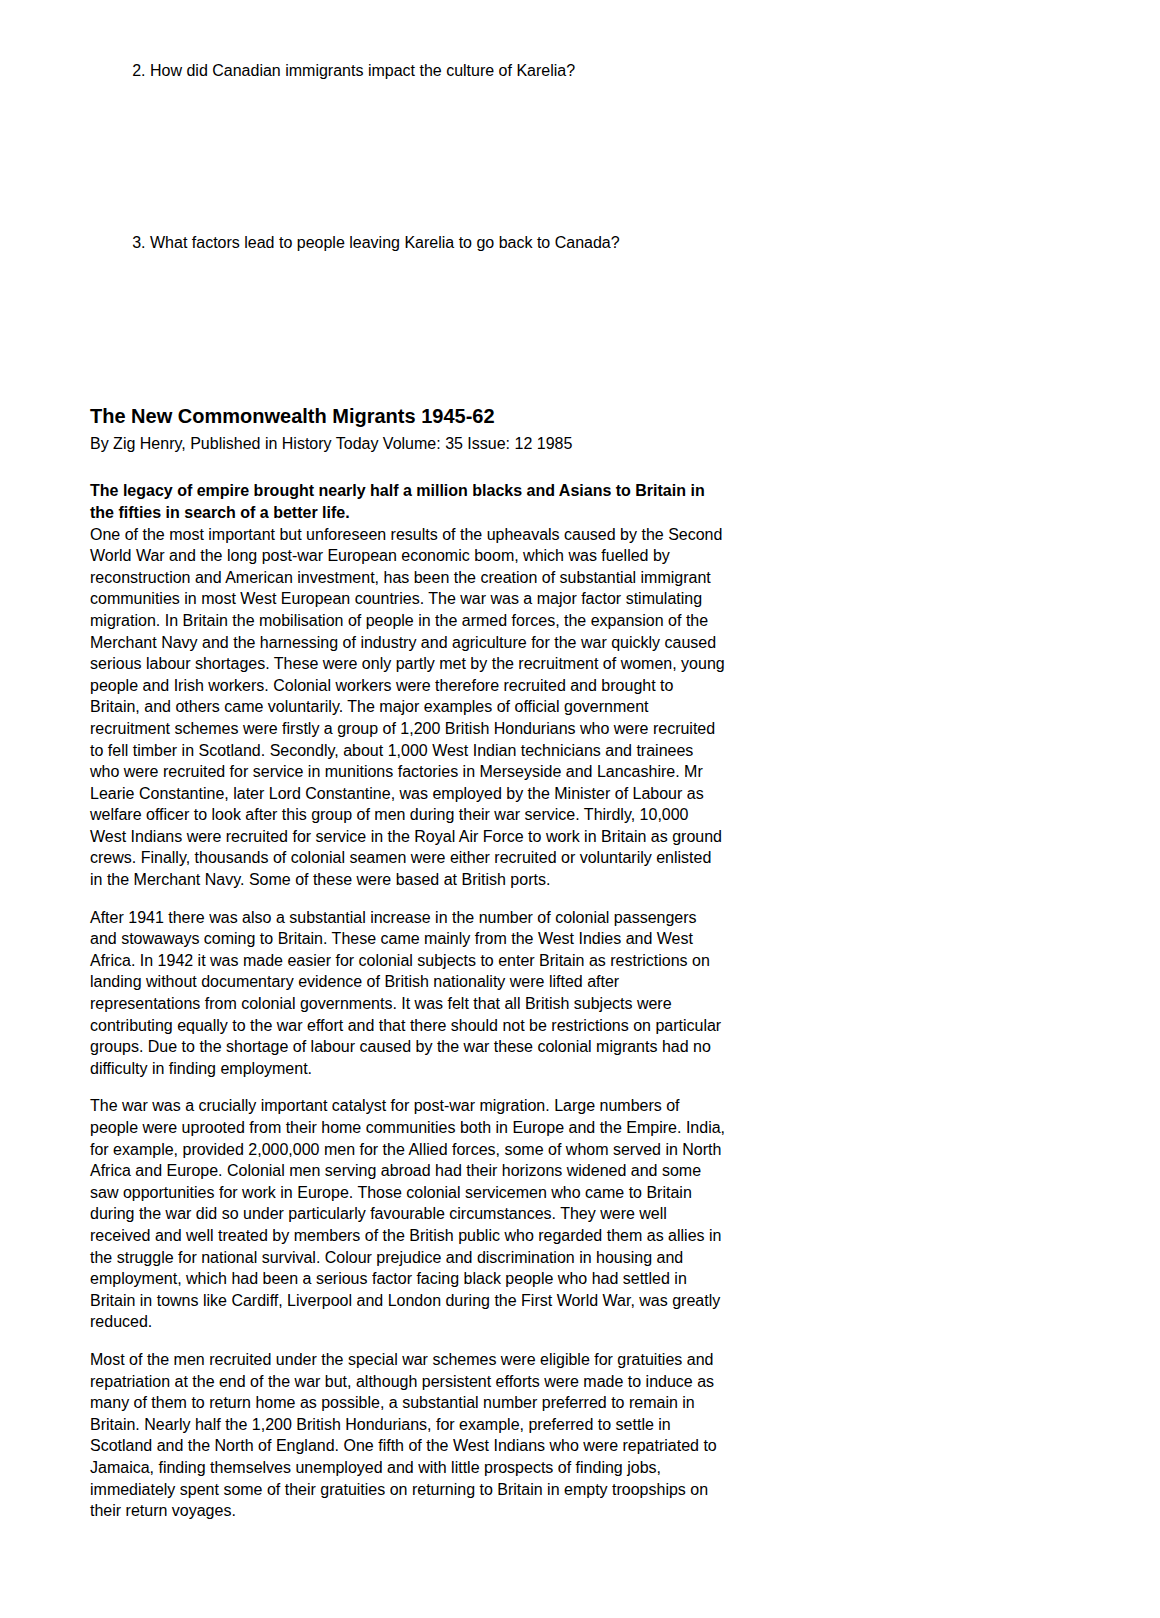How did Canadian immigrants impact the culture of Karelia?
What factors lead to people leaving Karelia to go back to Canada?
The New Commonwealth Migrants 1945-62
By Zig Henry, Published in History Today Volume: 35 Issue: 12 1985
The legacy of empire brought nearly half a million blacks and Asians to Britain in the fifties in search of a better life.
One of the most important but unforeseen results of the upheavals caused by the Second World War and the long post-war European economic boom, which was fuelled by reconstruction and American investment, has been the creation of substantial immigrant communities in most West European countries. The war was a major factor stimulating migration. In Britain the mobilisation of people in the armed forces, the expansion of the Merchant Navy and the harnessing of industry and agriculture for the war quickly caused serious labour shortages. These were only partly met by the recruitment of women, young people and Irish workers. Colonial workers were therefore recruited and brought to Britain, and others came voluntarily. The major examples of official government recruitment schemes were firstly a group of 1,200 British Hondurians who were recruited to fell timber in Scotland. Secondly, about 1,000 West Indian technicians and trainees who were recruited for service in munitions factories in Merseyside and Lancashire. Mr Learie Constantine, later Lord Constantine, was employed by the Minister of Labour as welfare officer to look after this group of men during their war service. Thirdly, 10,000 West Indians were recruited for service in the Royal Air Force to work in Britain as ground crews. Finally, thousands of colonial seamen were either recruited or voluntarily enlisted in the Merchant Navy. Some of these were based at British ports.
After 1941 there was also a substantial increase in the number of colonial passengers and stowaways coming to Britain. These came mainly from the West Indies and West Africa. In 1942 it was made easier for colonial subjects to enter Britain as restrictions on landing without documentary evidence of British nationality were lifted after representations from colonial governments. It was felt that all British subjects were contributing equally to the war effort and that there should not be restrictions on particular groups. Due to the shortage of labour caused by the war these colonial migrants had no difficulty in finding employment.
The war was a crucially important catalyst for post-war migration. Large numbers of people were uprooted from their home communities both in Europe and the Empire. India, for example, provided 2,000,000 men for the Allied forces, some of whom served in North Africa and Europe. Colonial men serving abroad had their horizons widened and some saw opportunities for work in Europe. Those colonial servicemen who came to Britain during the war did so under particularly favourable circumstances. They were well received and well treated by members of the British public who regarded them as allies in the struggle for national survival. Colour prejudice and discrimination in housing and employment, which had been a serious factor facing black people who had settled in Britain in towns like Cardiff, Liverpool and London during the First World War, was greatly reduced.
Most of the men recruited under the special war schemes were eligible for gratuities and repatriation at the end of the war but, although persistent efforts were made to induce as many of them to return home as possible, a substantial number preferred to remain in Britain. Nearly half the 1,200 British Hondurians, for example, preferred to settle in Scotland and the North of England. One fifth of the West Indians who were repatriated to Jamaica, finding themselves unemployed and with little prospects of finding jobs, immediately spent some of their gratuities on returning to Britain in empty troopships on their return voyages.